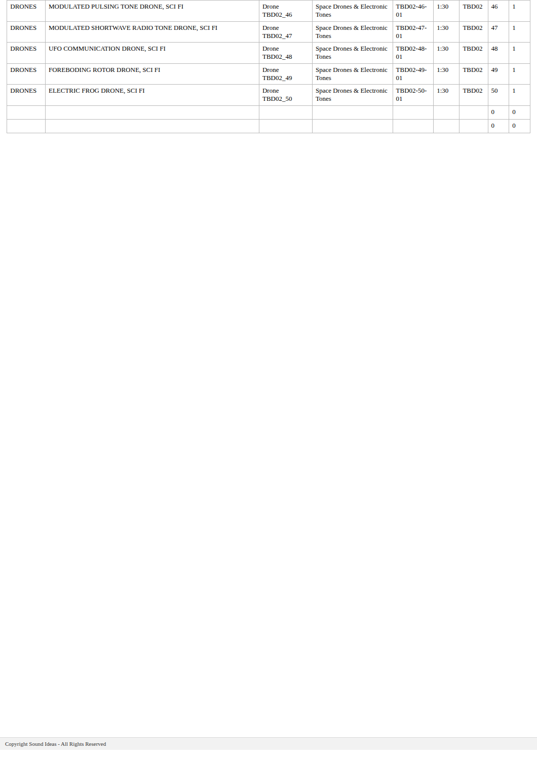| DRONES | MODULATED PULSING TONE DRONE, SCI FI | Drone TBD02_46 | Space Drones & Electronic Tones | TBD02-46-01 | 1:30 | TBD02 | 46 | 1 |
| DRONES | MODULATED SHORTWAVE RADIO TONE DRONE, SCI FI | Drone TBD02_47 | Space Drones & Electronic Tones | TBD02-47-01 | 1:30 | TBD02 | 47 | 1 |
| DRONES | UFO COMMUNICATION DRONE, SCI FI | Drone TBD02_48 | Space Drones & Electronic Tones | TBD02-48-01 | 1:30 | TBD02 | 48 | 1 |
| DRONES | FOREBODING ROTOR DRONE, SCI FI | Drone TBD02_49 | Space Drones & Electronic Tones | TBD02-49-01 | 1:30 | TBD02 | 49 | 1 |
| DRONES | ELECTRIC FROG DRONE, SCI FI | Drone TBD02_50 | Space Drones & Electronic Tones | TBD02-50-01 | 1:30 | TBD02 | 50 | 1 |
| | | | | | | | 0 | 0 |
| | | | | | | | 0 | 0 |
Copyright Sound Ideas - All Rights Reserved